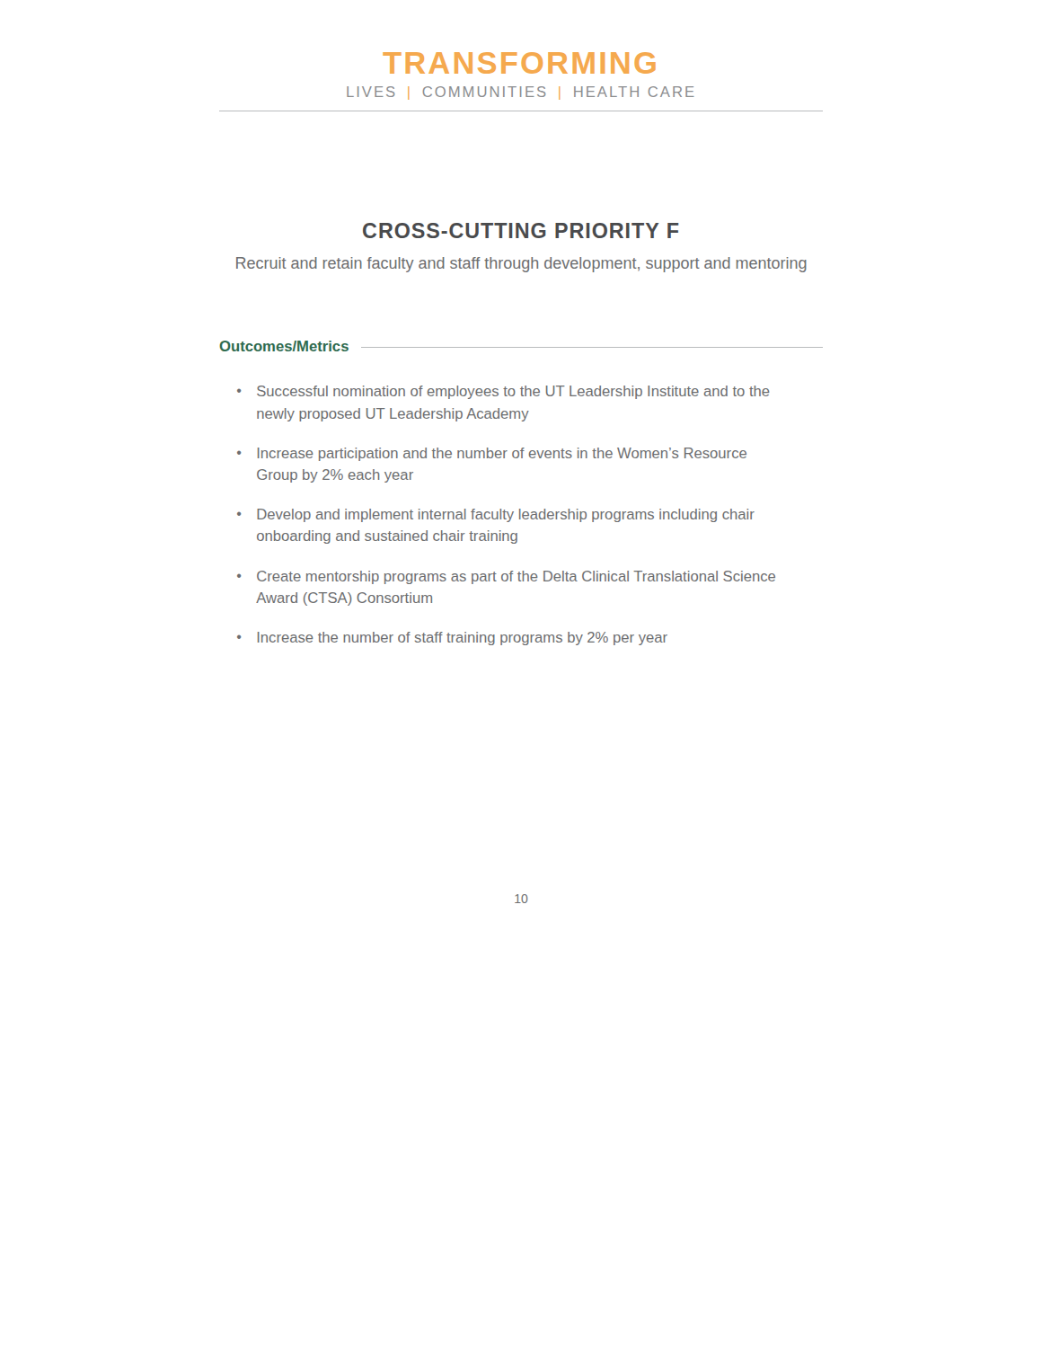TRANSFORMING
LIVES | COMMUNITIES | HEALTH CARE
Cross-Cutting Priority F
Recruit and retain faculty and staff through development, support and mentoring
Outcomes/Metrics
Successful nomination of employees to the UT Leadership Institute and to the newly proposed UT Leadership Academy
Increase participation and the number of events in the Women’s Resource Group by 2% each year
Develop and implement internal faculty leadership programs including chair onboarding and sustained chair training
Create mentorship programs as part of the Delta Clinical Translational Science Award (CTSA) Consortium
Increase the number of staff training programs by 2% per year
10